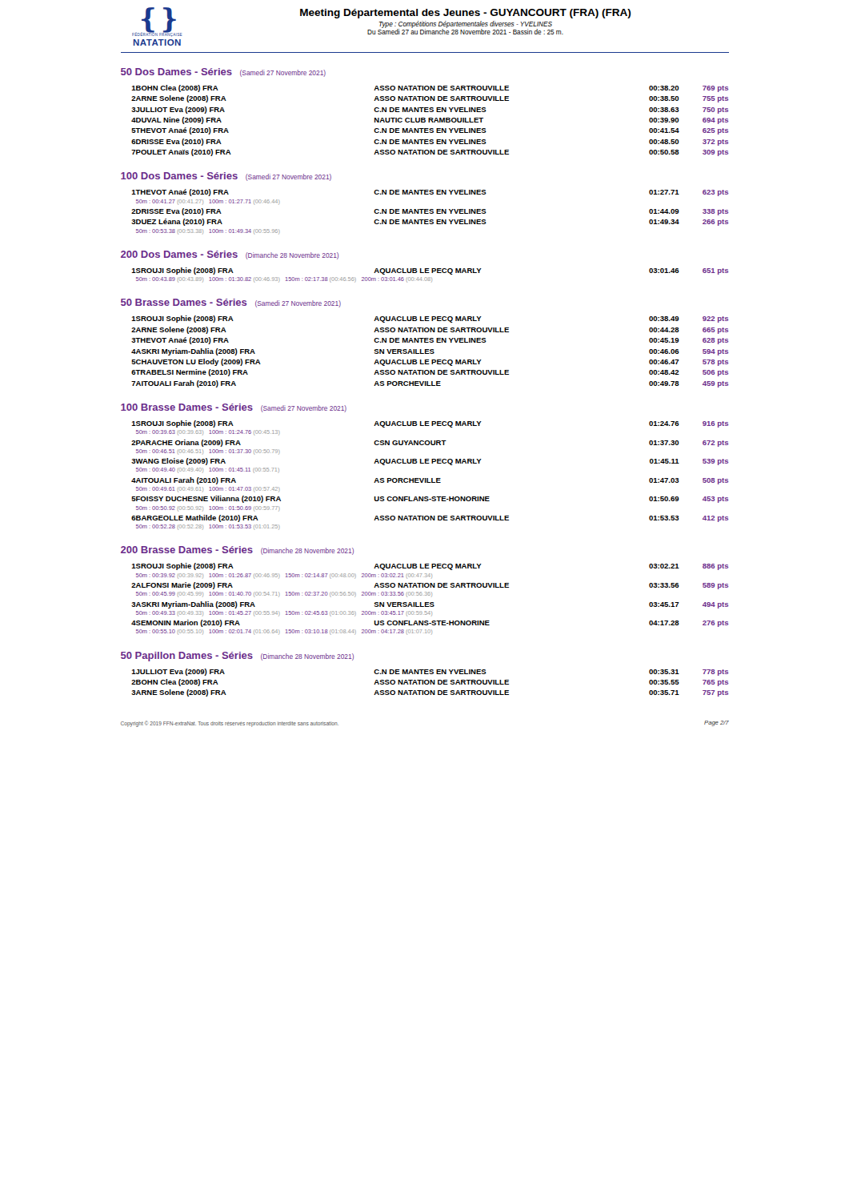❴❵
FÉDÉRATION FRANÇAISE
NATATION
Meeting Départemental des Jeunes - GUYANCOURT (FRA) (FRA)
Type : Compétitions Départementales diverses - YVELINES
Du Samedi 27 au Dimanche 28 Novembre 2021 - Bassin de : 25 m.
50 Dos Dames - Séries (Samedi 27 Novembre 2021)
| 1 | BOHN Clea (2008) FRA | ASSO NATATION DE SARTROUVILLE | 00:38.20 | 769 pts |
| 2 | ARNE Solene (2008) FRA | ASSO NATATION DE SARTROUVILLE | 00:38.50 | 755 pts |
| 3 | JULLIOT Eva (2009) FRA | C.N DE MANTES EN YVELINES | 00:38.63 | 750 pts |
| 4 | DUVAL Nine (2009) FRA | NAUTIC CLUB RAMBOUILLET | 00:39.90 | 694 pts |
| 5 | THEVOT Anaé (2010) FRA | C.N DE MANTES EN YVELINES | 00:41.54 | 625 pts |
| 6 | DRISSE Eva (2010) FRA | C.N DE MANTES EN YVELINES | 00:48.50 | 372 pts |
| 7 | POULET Anaïs (2010) FRA | ASSO NATATION DE SARTROUVILLE | 00:50.58 | 309 pts |
100 Dos Dames - Séries (Samedi 27 Novembre 2021)
| 1 | THEVOT Anaé (2010) FRA | C.N DE MANTES EN YVELINES | 01:27.71 | 623 pts |
| | 50m : 00:41.27 (00:41.27) 100m : 01:27.71 (00:46.44) |
| 2 | DRISSE Eva (2010) FRA | C.N DE MANTES EN YVELINES | 01:44.09 | 338 pts |
| 3 | DUEZ Léana (2010) FRA | C.N DE MANTES EN YVELINES | 01:49.34 | 266 pts |
| | 50m : 00:53.38 (00:53.38) 100m : 01:49.34 (00:55.96) |
200 Dos Dames - Séries (Dimanche 28 Novembre 2021)
| 1 | SROUJI Sophie (2008) FRA | AQUACLUB LE PECQ MARLY | 03:01.46 | 651 pts |
| | 50m : 00:43.89 (00:43.89) 100m : 01:30.82 (00:46.93) 150m : 02:17.38 (00:46.56) 200m : 03:01.46 (00:44.08) |
50 Brasse Dames - Séries (Samedi 27 Novembre 2021)
| 1 | SROUJI Sophie (2008) FRA | AQUACLUB LE PECQ MARLY | 00:38.49 | 922 pts |
| 2 | ARNE Solene (2008) FRA | ASSO NATATION DE SARTROUVILLE | 00:44.28 | 665 pts |
| 3 | THEVOT Anaé (2010) FRA | C.N DE MANTES EN YVELINES | 00:45.19 | 628 pts |
| 4 | ASKRI Myriam-Dahlia (2008) FRA | SN VERSAILLES | 00:46.06 | 594 pts |
| 5 | CHAUVETON LU Elody (2009) FRA | AQUACLUB LE PECQ MARLY | 00:46.47 | 578 pts |
| 6 | TRABELSI Nermine (2010) FRA | ASSO NATATION DE SARTROUVILLE | 00:48.42 | 506 pts |
| 7 | AITOUALI Farah (2010) FRA | AS PORCHEVILLE | 00:49.78 | 459 pts |
100 Brasse Dames - Séries (Samedi 27 Novembre 2021)
| 1 | SROUJI Sophie (2008) FRA | AQUACLUB LE PECQ MARLY | 01:24.76 | 916 pts |
| | 50m : 00:39.63 (00:39.63) 100m : 01:24.76 (00:45.13) |
| 2 | PARACHE Oriana (2009) FRA | CSN GUYANCOURT | 01:37.30 | 672 pts |
| | 50m : 00:46.51 (00:46.51) 100m : 01:37.30 (00:50.79) |
| 3 | WANG Eloise (2009) FRA | AQUACLUB LE PECQ MARLY | 01:45.11 | 539 pts |
| | 50m : 00:49.40 (00:49.40) 100m : 01:45.11 (00:55.71) |
| 4 | AITOUALI Farah (2010) FRA | AS PORCHEVILLE | 01:47.03 | 508 pts |
| | 50m : 00:49.61 (00:49.61) 100m : 01:47.03 (00:57.42) |
| 5 | FOISSY DUCHESNE Vilianna (2010) FRA | US CONFLANS-STE-HONORINE | 01:50.69 | 453 pts |
| | 50m : 00:50.92 (00:50.92) 100m : 01:50.69 (00:59.77) |
| 6 | BARGEOLLE Mathilde (2010) FRA | ASSO NATATION DE SARTROUVILLE | 01:53.53 | 412 pts |
| | 50m : 00:52.28 (00:52.28) 100m : 01:53.53 (01:01.25) |
200 Brasse Dames - Séries (Dimanche 28 Novembre 2021)
| 1 | SROUJI Sophie (2008) FRA | AQUACLUB LE PECQ MARLY | 03:02.21 | 886 pts |
| | 50m : 00:39.92 (00:39.92) 100m : 01:26.87 (00:46.95) 150m : 02:14.87 (00:48.00) 200m : 03:02.21 (00:47.34) |
| 2 | ALFONSI Marie (2009) FRA | ASSO NATATION DE SARTROUVILLE | 03:33.56 | 589 pts |
| | 50m : 00:45.99 (00:45.99) 100m : 01:40.70 (00:54.71) 150m : 02:37.20 (00:56.50) 200m : 03:33.56 (00:56.36) |
| 3 | ASKRI Myriam-Dahlia (2008) FRA | SN VERSAILLES | 03:45.17 | 494 pts |
| | 50m : 00:49.33 (00:49.33) 100m : 01:45.27 (00:55.94) 150m : 02:45.63 (01:00.36) 200m : 03:45.17 (00:59.54) |
| 4 | SEMONIN Marion (2010) FRA | US CONFLANS-STE-HONORINE | 04:17.28 | 276 pts |
| | 50m : 00:55.10 (00:55.10) 100m : 02:01.74 (01:06.64) 150m : 03:10.18 (01:08.44) 200m : 04:17.28 (01:07.10) |
50 Papillon Dames - Séries (Dimanche 28 Novembre 2021)
| 1 | JULLIOT Eva (2009) FRA | C.N DE MANTES EN YVELINES | 00:35.31 | 778 pts |
| 2 | BOHN Clea (2008) FRA | ASSO NATATION DE SARTROUVILLE | 00:35.55 | 765 pts |
| 3 | ARNE Solene (2008) FRA | ASSO NATATION DE SARTROUVILLE | 00:35.71 | 757 pts |
Copyright © 2019 FFN-extraNat. Tous droits réservés reproduction interdite sans autorisation.
Page 2/7